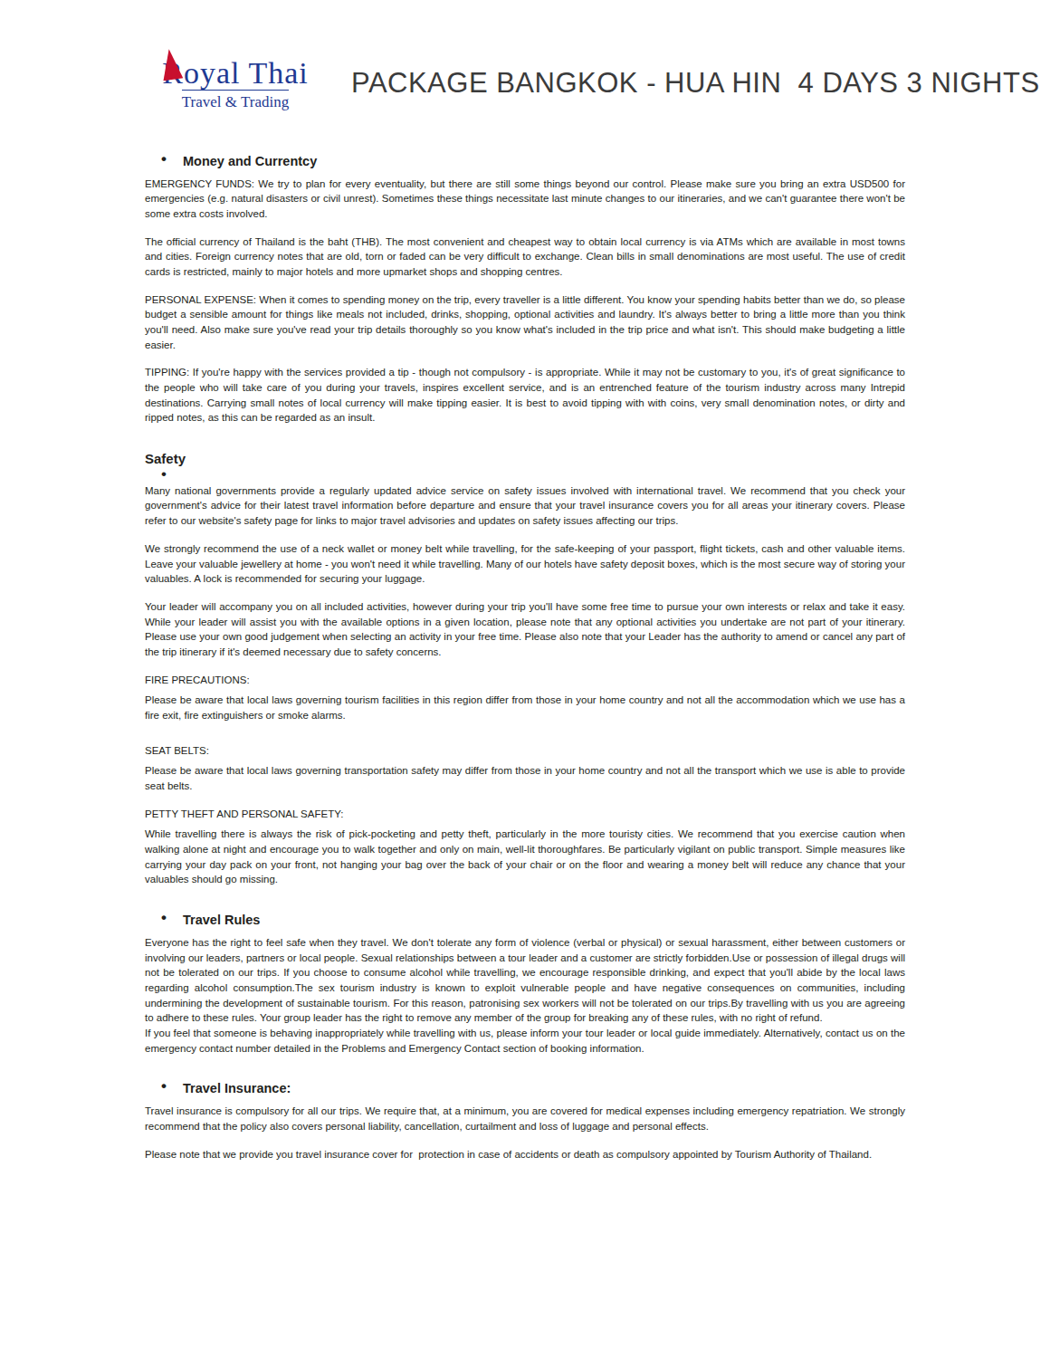Royal Thai
Travel & Trading
PACKAGE BANGKOK - HUA HIN 4 DAYS 3 NIGHTS
Money and Currentcy
EMERGENCY FUNDS: We try to plan for every eventuality, but there are still some things beyond our control. Please make sure you bring an extra USD500 for emergencies (e.g. natural disasters or civil unrest). Sometimes these things necessitate last minute changes to our itineraries, and we can't guarantee there won't be some extra costs involved.
The official currency of Thailand is the baht (THB). The most convenient and cheapest way to obtain local currency is via ATMs which are available in most towns and cities. Foreign currency notes that are old, torn or faded can be very difficult to exchange. Clean bills in small denominations are most useful. The use of credit cards is restricted, mainly to major hotels and more upmarket shops and shopping centres.
PERSONAL EXPENSE: When it comes to spending money on the trip, every traveller is a little different. You know your spending habits better than we do, so please budget a sensible amount for things like meals not included, drinks, shopping, optional activities and laundry. It's always better to bring a little more than you think you'll need. Also make sure you've read your trip details thoroughly so you know what's included in the trip price and what isn't. This should make budgeting a little easier.
TIPPING: If you're happy with the services provided a tip - though not compulsory - is appropriate. While it may not be customary to you, it's of great significance to the people who will take care of you during your travels, inspires excellent service, and is an entrenched feature of the tourism industry across many Intrepid destinations. Carrying small notes of local currency will make tipping easier. It is best to avoid tipping with with coins, very small denomination notes, or dirty and ripped notes, as this can be regarded as an insult.
Safety
Many national governments provide a regularly updated advice service on safety issues involved with international travel. We recommend that you check your government's advice for their latest travel information before departure and ensure that your travel insurance covers you for all areas your itinerary covers. Please refer to our website's safety page for links to major travel advisories and updates on safety issues affecting our trips.
We strongly recommend the use of a neck wallet or money belt while travelling, for the safe-keeping of your passport, flight tickets, cash and other valuable items. Leave your valuable jewellery at home - you won't need it while travelling. Many of our hotels have safety deposit boxes, which is the most secure way of storing your valuables. A lock is recommended for securing your luggage.
Your leader will accompany you on all included activities, however during your trip you'll have some free time to pursue your own interests or relax and take it easy. While your leader will assist you with the available options in a given location, please note that any optional activities you undertake are not part of your itinerary. Please use your own good judgement when selecting an activity in your free time. Please also note that your Leader has the authority to amend or cancel any part of the trip itinerary if it's deemed necessary due to safety concerns.
FIRE PRECAUTIONS:
Please be aware that local laws governing tourism facilities in this region differ from those in your home country and not all the accommodation which we use has a fire exit, fire extinguishers or smoke alarms.
SEAT BELTS:
Please be aware that local laws governing transportation safety may differ from those in your home country and not all the transport which we use is able to provide seat belts.
PETTY THEFT AND PERSONAL SAFETY:
While travelling there is always the risk of pick-pocketing and petty theft, particularly in the more touristy cities. We recommend that you exercise caution when walking alone at night and encourage you to walk together and only on main, well-lit thoroughfares. Be particularly vigilant on public transport. Simple measures like carrying your day pack on your front, not hanging your bag over the back of your chair or on the floor and wearing a money belt will reduce any chance that your valuables should go missing.
Travel Rules
Everyone has the right to feel safe when they travel. We don't tolerate any form of violence (verbal or physical) or sexual harassment, either between customers or involving our leaders, partners or local people. Sexual relationships between a tour leader and a customer are strictly forbidden.Use or possession of illegal drugs will not be tolerated on our trips. If you choose to consume alcohol while travelling, we encourage responsible drinking, and expect that you'll abide by the local laws regarding alcohol consumption.The sex tourism industry is known to exploit vulnerable people and have negative consequences on communities, including undermining the development of sustainable tourism. For this reason, patronising sex workers will not be tolerated on our trips.By travelling with us you are agreeing to adhere to these rules. Your group leader has the right to remove any member of the group for breaking any of these rules, with no right of refund.
If you feel that someone is behaving inappropriately while travelling with us, please inform your tour leader or local guide immediately. Alternatively, contact us on the emergency contact number detailed in the Problems and Emergency Contact section of booking information.
Travel Insurance:
Travel insurance is compulsory for all our trips. We require that, at a minimum, you are covered for medical expenses including emergency repatriation. We strongly recommend that the policy also covers personal liability, cancellation, curtailment and loss of luggage and personal effects.
Please note that we provide you travel insurance cover for protection in case of accidents or death as compulsory appointed by Tourism Authority of Thailand.